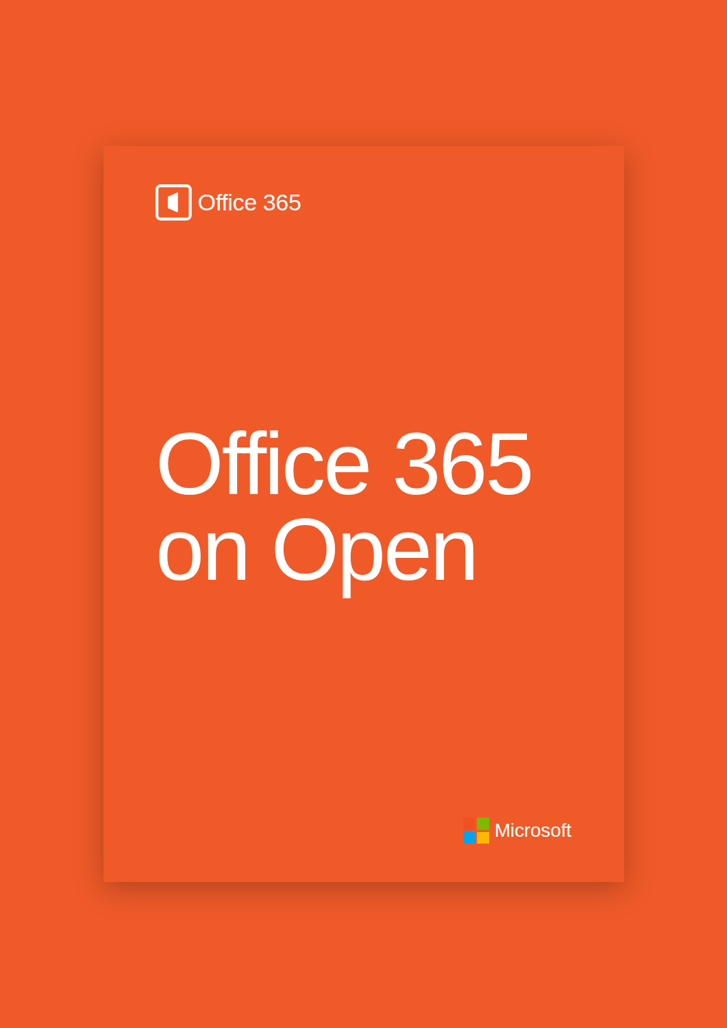Office 365
Office 365 on Open
Microsoft